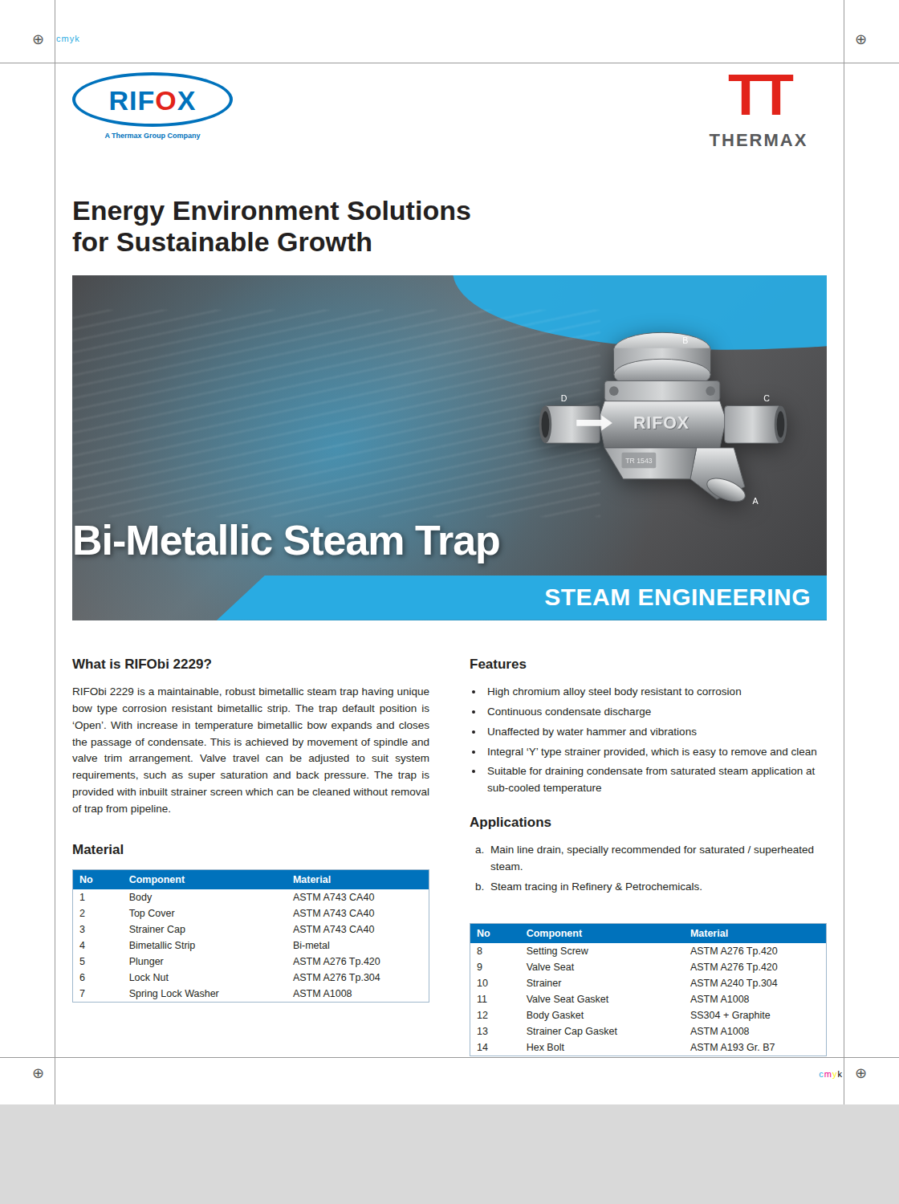⊕ ⊕ ⊕ ⊕ cmyk cmyk
RIFOX
A Thermax Group Company
TT
THERMAX
Energy Environment Solutions
for Sustainable Growth
RIFOX RIFOX TR 1543 B C D A
Bi-Metallic Steam Trap
STEAM ENGINEERING
What is RIFObi 2229?
RIFObi 2229 is a maintainable, robust bimetallic steam trap having unique bow type corrosion resistant bimetallic strip. The trap default position is ‘Open’. With increase in temperature bimetallic bow expands and closes the passage of condensate. This is achieved by movement of spindle and valve trim arrangement. Valve travel can be adjusted to suit system requirements, such as super saturation and back pressure. The trap is provided with inbuilt strainer screen which can be cleaned without removal of trap from pipeline.
Material
| No | Component | Material |
| --- | --- | --- |
| 1 | Body | ASTM A743 CA40 |
| 2 | Top Cover | ASTM A743 CA40 |
| 3 | Strainer Cap | ASTM A743 CA40 |
| 4 | Bimetallic Strip | Bi-metal |
| 5 | Plunger | ASTM A276 Tp.420 |
| 6 | Lock Nut | ASTM A276 Tp.304 |
| 7 | Spring Lock Washer | ASTM A1008 |
Features
High chromium alloy steel body resistant to corrosion
Continuous condensate discharge
Unaffected by water hammer and vibrations
Integral ‘Y’ type strainer provided, which is easy to remove and clean
Suitable for draining condensate from saturated steam application at sub-cooled temperature
Applications
Main line drain, specially recommended for saturated / superheated steam.
Steam tracing in Refinery & Petrochemicals.
| No | Component | Material |
| --- | --- | --- |
| 8 | Setting Screw | ASTM A276 Tp.420 |
| 9 | Valve Seat | ASTM A276 Tp.420 |
| 10 | Strainer | ASTM A240 Tp.304 |
| 11 | Valve Seat Gasket | ASTM A1008 |
| 12 | Body Gasket | SS304 + Graphite |
| 13 | Strainer Cap Gasket | ASTM A1008 |
| 14 | Hex Bolt | ASTM A193 Gr. B7 |